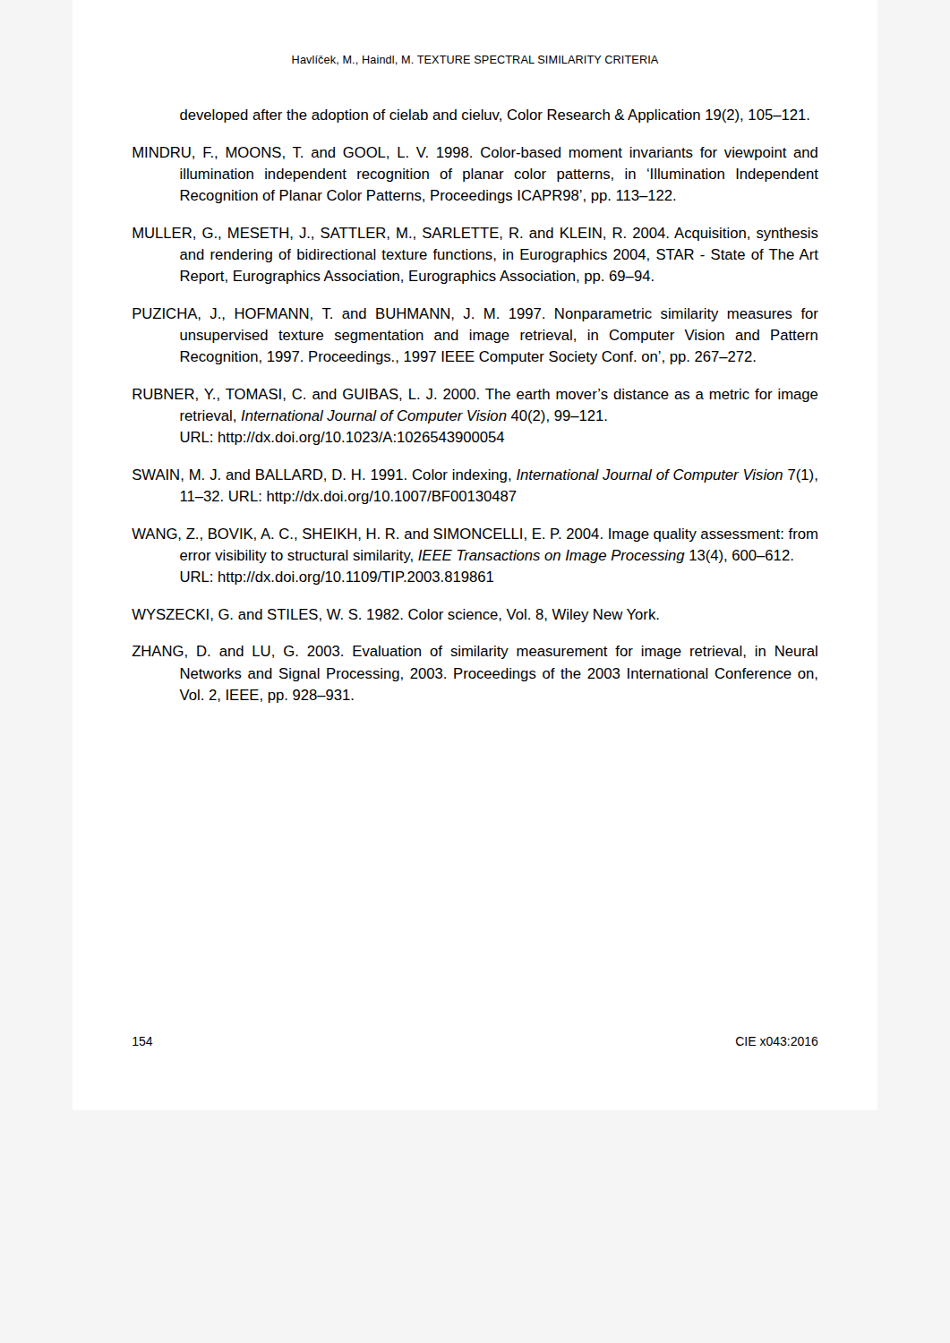Havlíček, M., Haindl, M. TEXTURE SPECTRAL SIMILARITY CRITERIA
developed after the adoption of cielab and cieluv, Color Research & Application 19(2), 105–121.
MINDRU, F., MOONS, T. and GOOL, L. V. 1998. Color-based moment invariants for viewpoint and illumination independent recognition of planar color patterns, in ‘Illumination Independent Recognition of Planar Color Patterns, Proceedings ICAPR98’, pp. 113–122.
MULLER, G., MESETH, J., SATTLER, M., SARLETTE, R. and KLEIN, R. 2004. Acquisition, synthesis and rendering of bidirectional texture functions, in Eurographics 2004, STAR - State of The Art Report, Eurographics Association, Eurographics Association, pp. 69–94.
PUZICHA, J., HOFMANN, T. and BUHMANN, J. M. 1997. Nonparametric similarity measures for unsupervised texture segmentation and image retrieval, in Computer Vision and Pattern Recognition, 1997. Proceedings., 1997 IEEE Computer Society Conf. on’, pp. 267–272.
RUBNER, Y., TOMASI, C. and GUIBAS, L. J. 2000. The earth mover’s distance as a metric for image retrieval, International Journal of Computer Vision 40(2), 99–121.
URL: http://dx.doi.org/10.1023/A:1026543900054
SWAIN, M. J. and BALLARD, D. H. 1991. Color indexing, International Journal of Computer Vision 7(1), 11–32. URL: http://dx.doi.org/10.1007/BF00130487
WANG, Z., BOVIK, A. C., SHEIKH, H. R. and SIMONCELLI, E. P. 2004. Image quality assessment: from error visibility to structural similarity, IEEE Transactions on Image Processing 13(4), 600–612.
URL: http://dx.doi.org/10.1109/TIP.2003.819861
WYSZECKI, G. and STILES, W. S. 1982. Color science, Vol. 8, Wiley New York.
ZHANG, D. and LU, G. 2003. Evaluation of similarity measurement for image retrieval, in Neural Networks and Signal Processing, 2003. Proceedings of the 2003 International Conference on, Vol. 2, IEEE, pp. 928–931.
154 CIE x043:2016